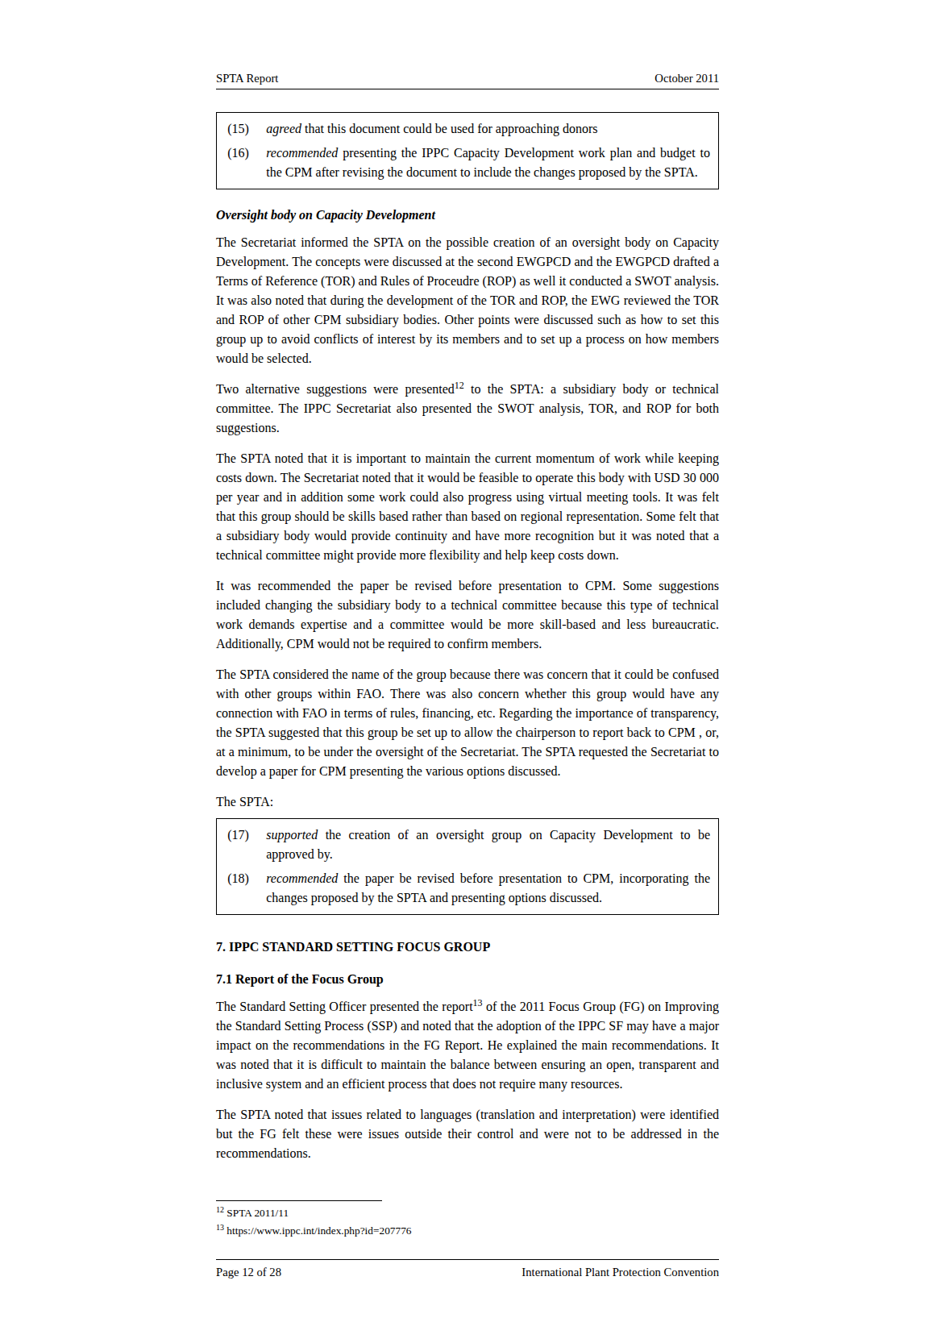SPTA Report
October 2011
(15) agreed that this document could be used for approaching donors
(16) recommended presenting the IPPC Capacity Development work plan and budget to the CPM after revising the document to include the changes proposed by the SPTA.
Oversight body on Capacity Development
The Secretariat informed the SPTA on the possible creation of an oversight body on Capacity Development. The concepts were discussed at the second EWGPCD and the EWGPCD drafted a Terms of Reference (TOR) and Rules of Proceudre (ROP) as well it conducted a SWOT analysis. It was also noted that during the development of the TOR and ROP, the EWG reviewed the TOR and ROP of other CPM subsidiary bodies. Other points were discussed such as how to set this group up to avoid conflicts of interest by its members and to set up a process on how members would be selected.
Two alternative suggestions were presented12 to the SPTA: a subsidiary body or technical committee. The IPPC Secretariat also presented the SWOT analysis, TOR, and ROP for both suggestions.
The SPTA noted that it is important to maintain the current momentum of work while keeping costs down. The Secretariat noted that it would be feasible to operate this body with USD 30 000 per year and in addition some work could also progress using virtual meeting tools. It was felt that this group should be skills based rather than based on regional representation. Some felt that a subsidiary body would provide continuity and have more recognition but it was noted that a technical committee might provide more flexibility and help keep costs down.
It was recommended the paper be revised before presentation to CPM. Some suggestions included changing the subsidiary body to a technical committee because this type of technical work demands expertise and a committee would be more skill-based and less bureaucratic. Additionally, CPM would not be required to confirm members.
The SPTA considered the name of the group because there was concern that it could be confused with other groups within FAO. There was also concern whether this group would have any connection with FAO in terms of rules, financing, etc. Regarding the importance of transparency, the SPTA suggested that this group be set up to allow the chairperson to report back to CPM , or, at a minimum, to be under the oversight of the Secretariat. The SPTA requested the Secretariat to develop a paper for CPM presenting the various options discussed.
The SPTA:
(17) supported the creation of an oversight group on Capacity Development to be approved by.
(18) recommended the paper be revised before presentation to CPM, incorporating the changes proposed by the SPTA and presenting options discussed.
7. IPPC STANDARD SETTING FOCUS GROUP
7.1 Report of the Focus Group
The Standard Setting Officer presented the report13 of the 2011 Focus Group (FG) on Improving the Standard Setting Process (SSP) and noted that the adoption of the IPPC SF may have a major impact on the recommendations in the FG Report. He explained the main recommendations. It was noted that it is difficult to maintain the balance between ensuring an open, transparent and inclusive system and an efficient process that does not require many resources.
The SPTA noted that issues related to languages (translation and interpretation) were identified but the FG felt these were issues outside their control and were not to be addressed in the recommendations.
12 SPTA 2011/11
13 https://www.ippc.int/index.php?id=207776
Page 12 of 28
International Plant Protection Convention